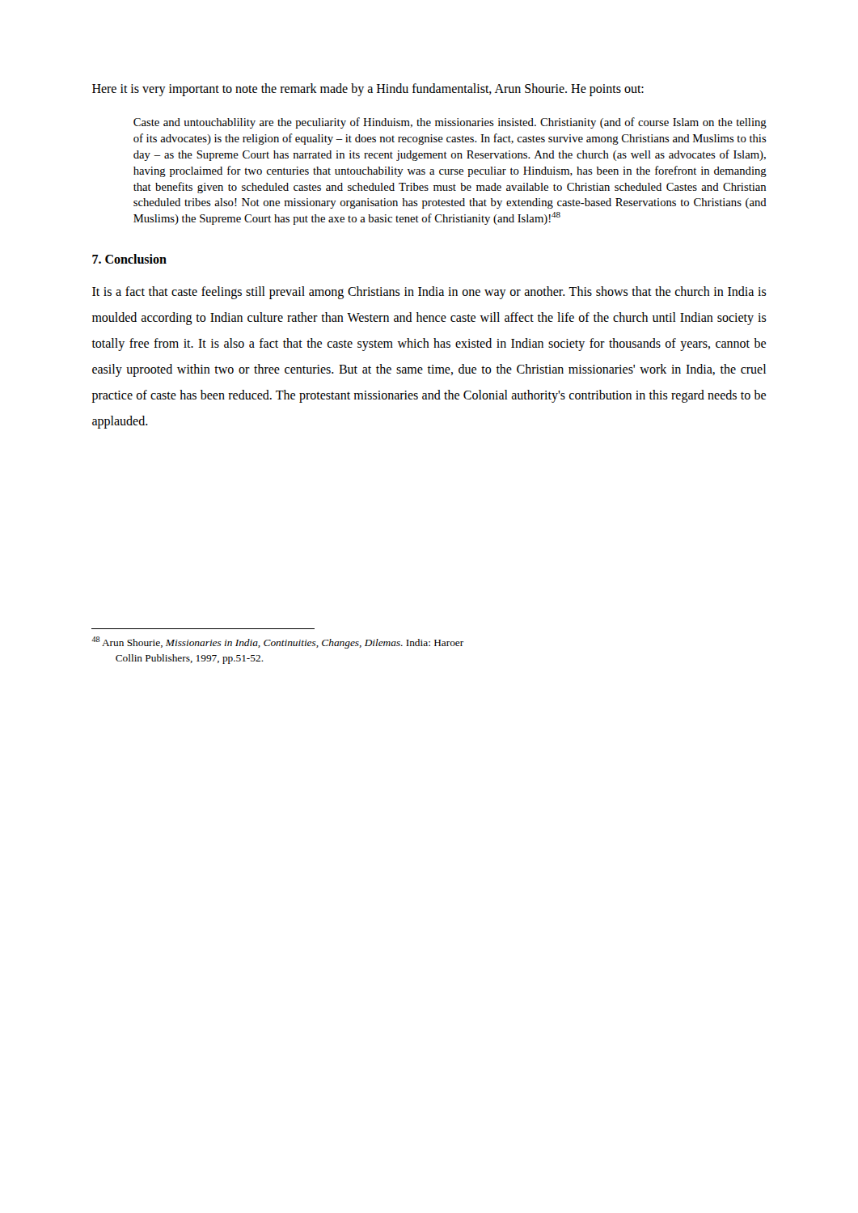Here it is very important to note the remark made by a Hindu fundamentalist, Arun Shourie. He points out:
Caste and untouchablility are the peculiarity of Hinduism, the missionaries insisted. Christianity (and of course Islam on the telling of its advocates) is the religion of equality – it does not recognise castes. In fact, castes survive among Christians and Muslims to this day – as the Supreme Court has narrated in its recent judgement on Reservations. And the church (as well as advocates of Islam), having proclaimed for two centuries that untouchability was a curse peculiar to Hinduism, has been in the forefront in demanding that benefits given to scheduled castes and scheduled Tribes must be made available to Christian scheduled Castes and Christian scheduled tribes also! Not one missionary organisation has protested that by extending caste-based Reservations to Christians (and Muslims) the Supreme Court has put the axe to a basic tenet of Christianity (and Islam)!48
7. Conclusion
It is a fact that caste feelings still prevail among Christians in India in one way or another. This shows that the church in India is moulded according to Indian culture rather than Western and hence caste will affect the life of the church until Indian society is totally free from it. It is also a fact that the caste system which has existed in Indian society for thousands of years, cannot be easily uprooted within two or three centuries. But at the same time, due to the Christian missionaries' work in India, the cruel practice of caste has been reduced. The protestant missionaries and the Colonial authority's contribution in this regard needs to be applauded.
48 Arun Shourie, Missionaries in India, Continuities, Changes, Dilemas. India: Haroer
Collin Publishers, 1997, pp.51-52.